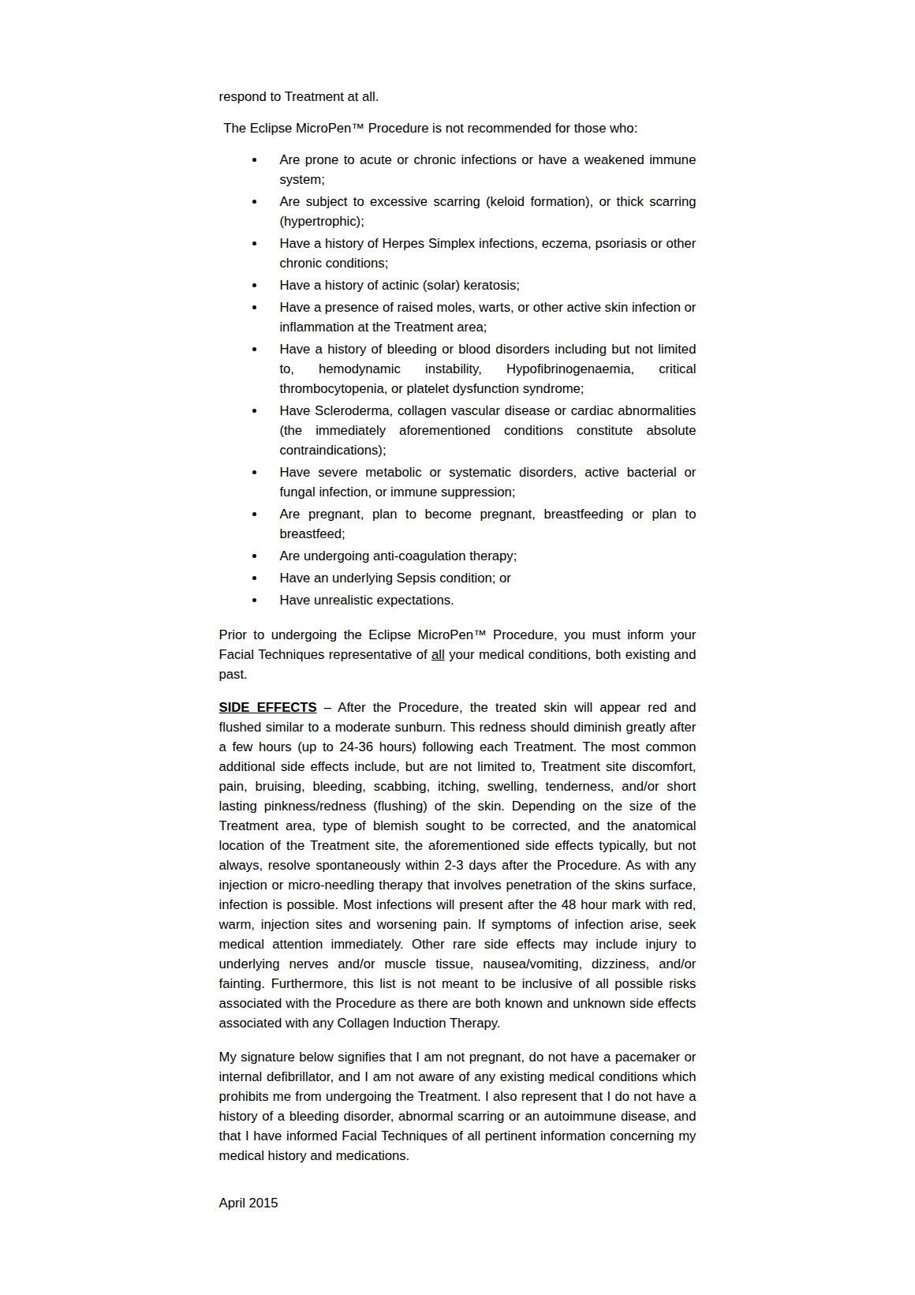respond to Treatment at all.
The Eclipse MicroPen™ Procedure is not recommended for those who:
Are prone to acute or chronic infections or have a weakened immune system;
Are subject to excessive scarring (keloid formation), or thick scarring (hypertrophic);
Have a history of Herpes Simplex infections, eczema, psoriasis or other chronic conditions;
Have a history of actinic (solar) keratosis;
Have a presence of raised moles, warts, or other active skin infection or inflammation at the Treatment area;
Have a history of bleeding or blood disorders including but not limited to, hemodynamic instability, Hypofibrinogenaemia, critical thrombocytopenia, or platelet dysfunction syndrome;
Have Scleroderma, collagen vascular disease or cardiac abnormalities (the immediately aforementioned conditions constitute absolute contraindications);
Have severe metabolic or systematic disorders, active bacterial or fungal infection, or immune suppression;
Are pregnant, plan to become pregnant, breastfeeding or plan to breastfeed;
Are undergoing anti-coagulation therapy;
Have an underlying Sepsis condition; or
Have unrealistic expectations.
Prior to undergoing the Eclipse MicroPen™ Procedure, you must inform your Facial Techniques representative of all your medical conditions, both existing and past.
SIDE EFFECTS – After the Procedure, the treated skin will appear red and flushed similar to a moderate sunburn. This redness should diminish greatly after a few hours (up to 24-36 hours) following each Treatment. The most common additional side effects include, but are not limited to, Treatment site discomfort, pain, bruising, bleeding, scabbing, itching, swelling, tenderness, and/or short lasting pinkness/redness (flushing) of the skin. Depending on the size of the Treatment area, type of blemish sought to be corrected, and the anatomical location of the Treatment site, the aforementioned side effects typically, but not always, resolve spontaneously within 2-3 days after the Procedure. As with any injection or micro-needling therapy that involves penetration of the skins surface, infection is possible. Most infections will present after the 48 hour mark with red, warm, injection sites and worsening pain. If symptoms of infection arise, seek medical attention immediately. Other rare side effects may include injury to underlying nerves and/or muscle tissue, nausea/vomiting, dizziness, and/or fainting. Furthermore, this list is not meant to be inclusive of all possible risks associated with the Procedure as there are both known and unknown side effects associated with any Collagen Induction Therapy.
My signature below signifies that I am not pregnant, do not have a pacemaker or internal defibrillator, and I am not aware of any existing medical conditions which prohibits me from undergoing the Treatment. I also represent that I do not have a history of a bleeding disorder, abnormal scarring or an autoimmune disease, and that I have informed Facial Techniques of all pertinent information concerning my medical history and medications.
April 2015